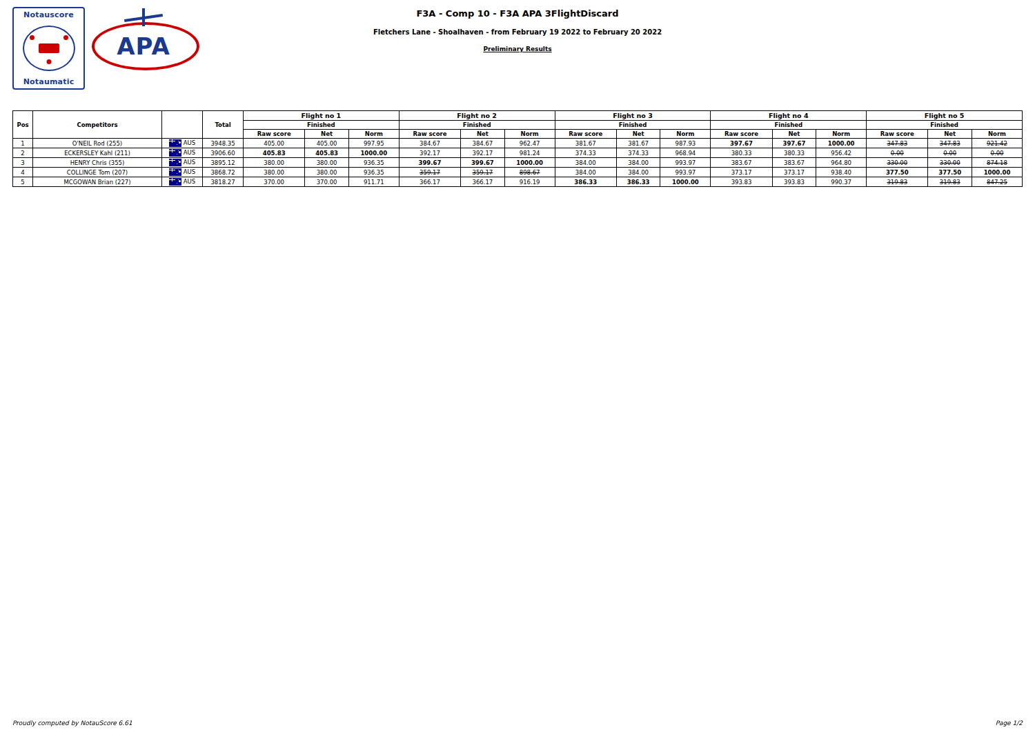Notauscore
Notaumatic
APA
F3A - Comp 10 - F3A APA 3FlightDiscard
Fletchers Lane - Shoalhaven - from February 19 2022 to February 20 2022
Preliminary Results
| Pos | Competitors | | Total | Flight no 1 | Flight no 2 | Flight no 3 | Flight no 4 | Flight no 5 |
| --- | --- | --- | --- | --- | --- | --- | --- | --- |
| Finished | Finished | Finished | Finished | Finished |
| Raw score | Net | Norm | Raw score | Net | Norm | Raw score | Net | Norm | Raw score | Net | Norm | Raw score | Net | Norm |
| 1 | O'NEIL Rod (255) | AUS | 3948.35 | 405.00 | 405.00 | 997.95 | 384.67 | 384.67 | 962.47 | 381.67 | 381.67 | 987.93 | 397.67 | 397.67 | 1000.00 | 347.83 | 347.83 | 921.42 |
| 2 | ECKERSLEY Kahl (211) | AUS | 3906.60 | 405.83 | 405.83 | 1000.00 | 392.17 | 392.17 | 981.24 | 374.33 | 374.33 | 968.94 | 380.33 | 380.33 | 956.42 | 0.00 | 0.00 | 0.00 |
| 3 | HENRY Chris (355) | AUS | 3895.12 | 380.00 | 380.00 | 936.35 | 399.67 | 399.67 | 1000.00 | 384.00 | 384.00 | 993.97 | 383.67 | 383.67 | 964.80 | 330.00 | 330.00 | 874.18 |
| 4 | COLLINGE Tom (207) | AUS | 3868.72 | 380.00 | 380.00 | 936.35 | 359.17 | 359.17 | 898.67 | 384.00 | 384.00 | 993.97 | 373.17 | 373.17 | 938.40 | 377.50 | 377.50 | 1000.00 |
| 5 | MCGOWAN Brian (227) | AUS | 3818.27 | 370.00 | 370.00 | 911.71 | 366.17 | 366.17 | 916.19 | 386.33 | 386.33 | 1000.00 | 393.83 | 393.83 | 990.37 | 319.83 | 319.83 | 847.25 |
Proudly computed by NotauScore 6.61
Page 1/2